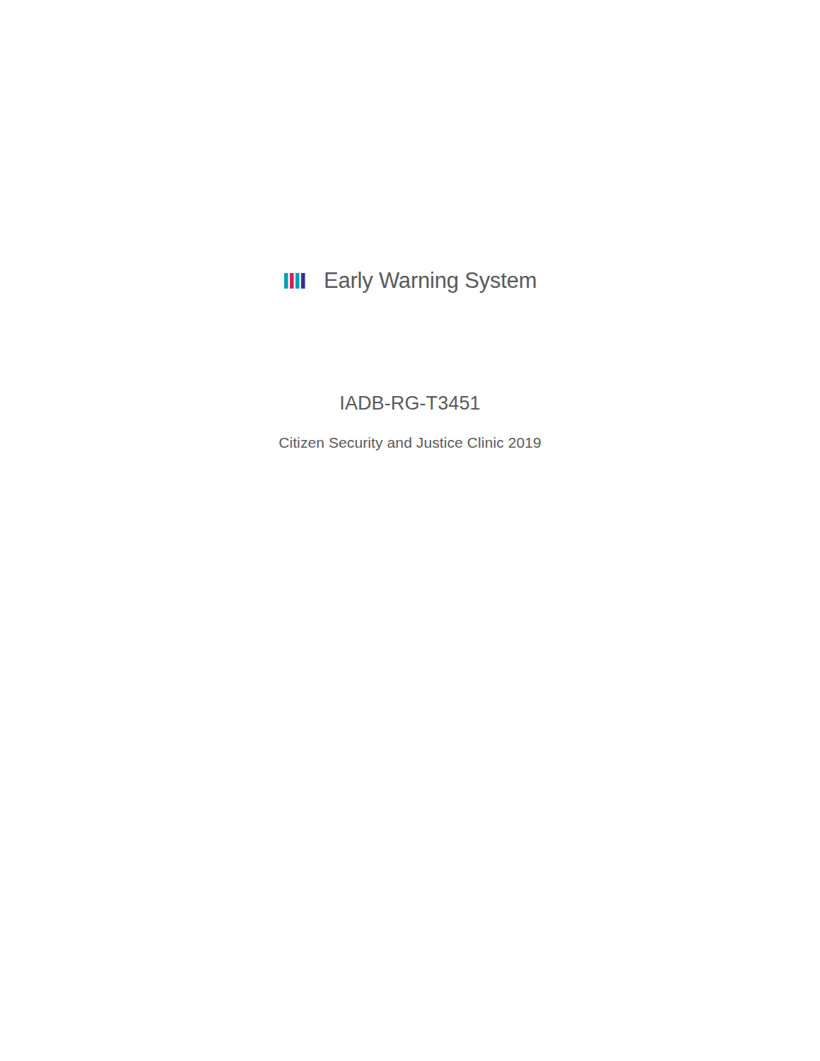Early Warning System
IADB-RG-T3451
Citizen Security and Justice Clinic 2019